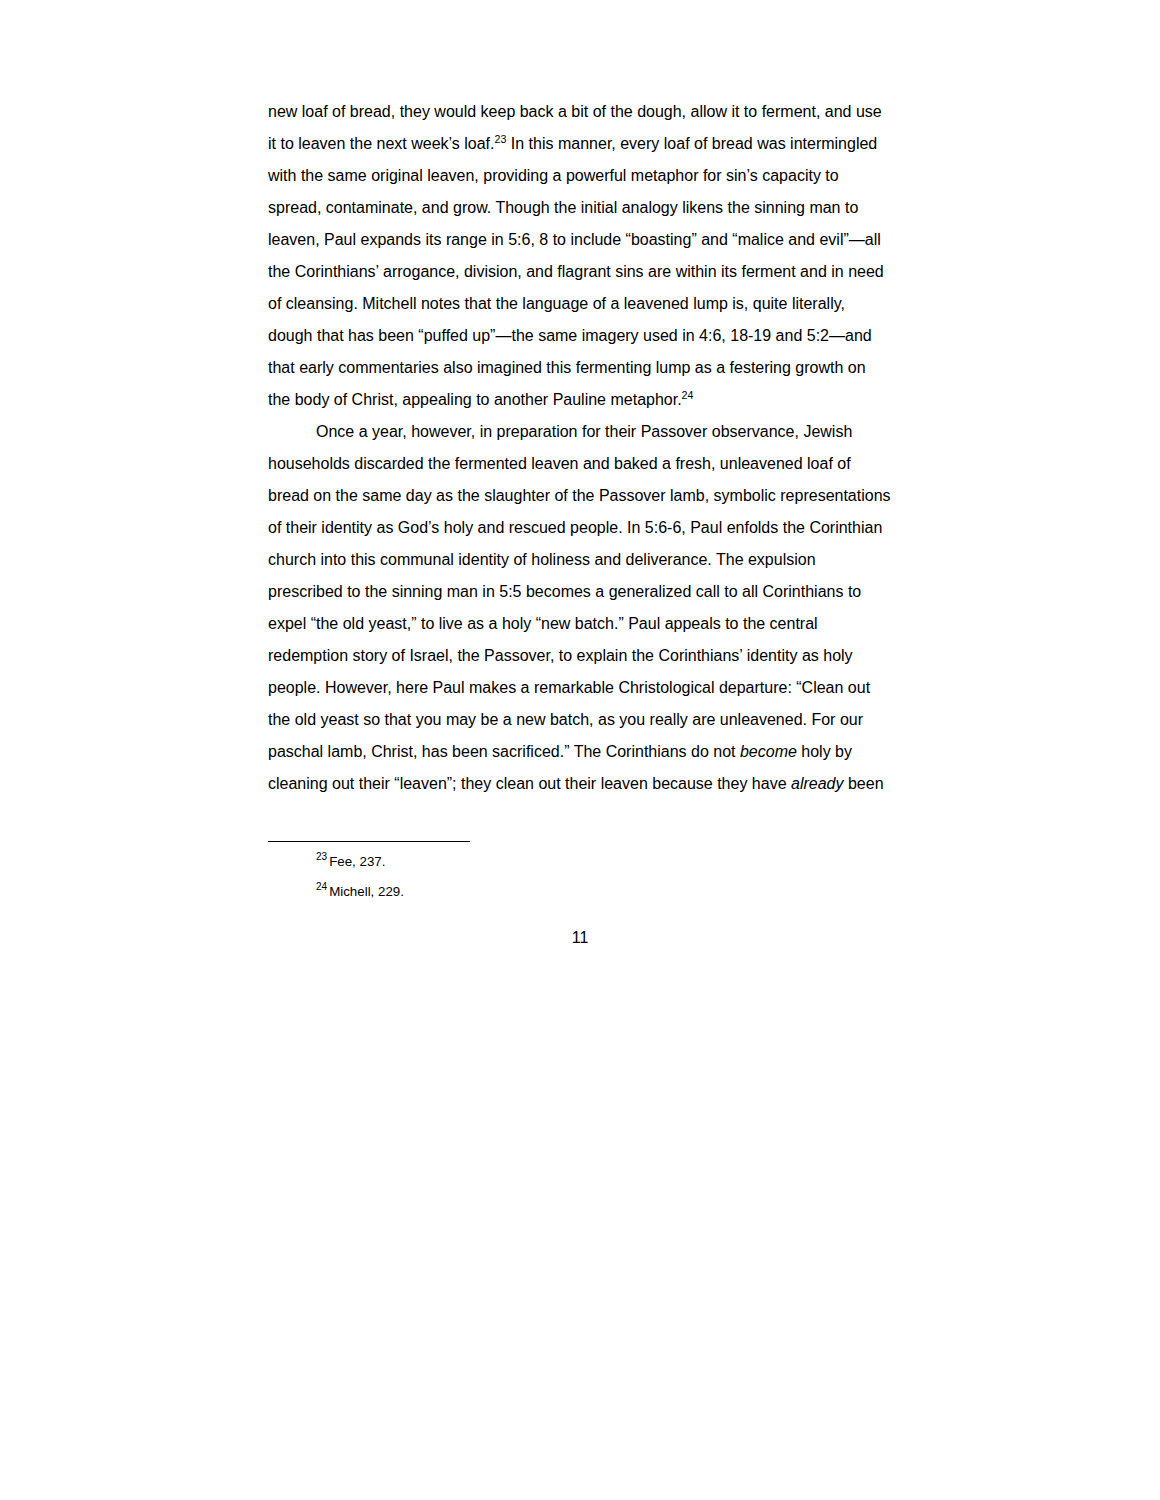new loaf of bread, they would keep back a bit of the dough, allow it to ferment, and use it to leaven the next week’s loaf.23 In this manner, every loaf of bread was intermingled with the same original leaven, providing a powerful metaphor for sin’s capacity to spread, contaminate, and grow. Though the initial analogy likens the sinning man to leaven, Paul expands its range in 5:6, 8 to include “boasting” and “malice and evil”—all the Corinthians’ arrogance, division, and flagrant sins are within its ferment and in need of cleansing. Mitchell notes that the language of a leavened lump is, quite literally, dough that has been “puffed up”—the same imagery used in 4:6, 18-19 and 5:2—and that early commentaries also imagined this fermenting lump as a festering growth on the body of Christ, appealing to another Pauline metaphor.24
Once a year, however, in preparation for their Passover observance, Jewish households discarded the fermented leaven and baked a fresh, unleavened loaf of bread on the same day as the slaughter of the Passover lamb, symbolic representations of their identity as God’s holy and rescued people. In 5:6-6, Paul enfolds the Corinthian church into this communal identity of holiness and deliverance. The expulsion prescribed to the sinning man in 5:5 becomes a generalized call to all Corinthians to expel “the old yeast,” to live as a holy “new batch.” Paul appeals to the central redemption story of Israel, the Passover, to explain the Corinthians’ identity as holy people. However, here Paul makes a remarkable Christological departure: “Clean out the old yeast so that you may be a new batch, as you really are unleavened. For our paschal lamb, Christ, has been sacrificed.” The Corinthians do not become holy by cleaning out their “leaven”; they clean out their leaven because they have already been
23Fee, 237.
24Michell, 229.
11